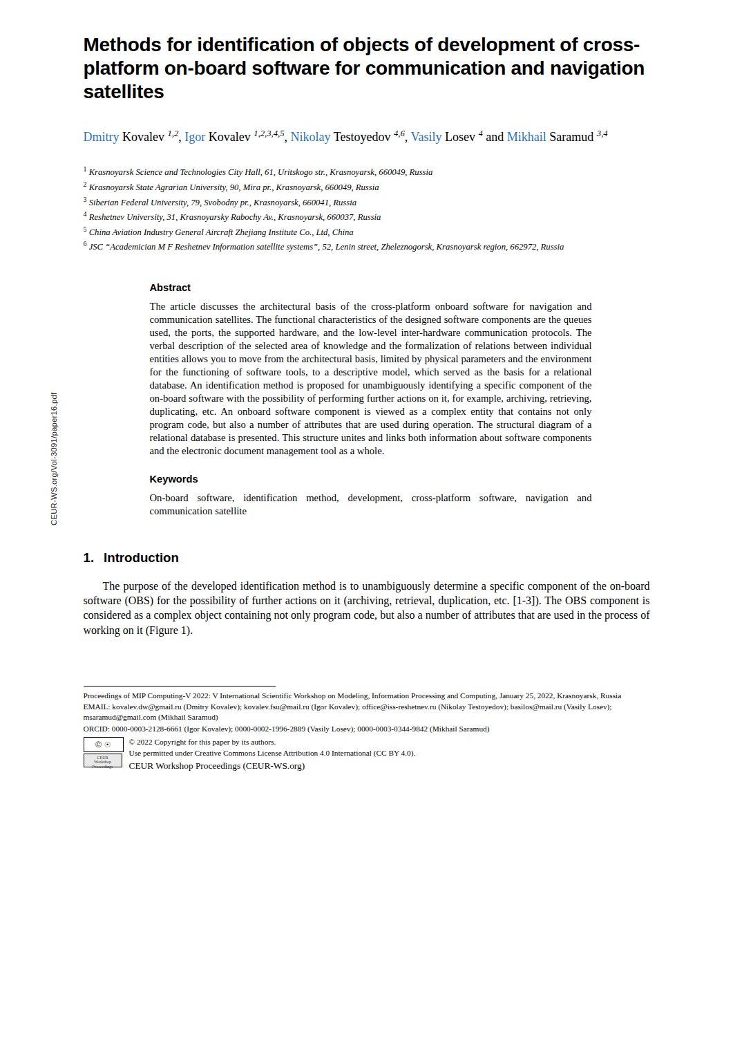CEUR-WS.org/Vol-3091/paper16.pdf
Methods for identification of objects of development of cross-platform on-board software for communication and navigation satellites
Dmitry Kovalev 1,2, Igor Kovalev 1,2,3,4,5, Nikolay Testoyedov 4,6, Vasily Losev 4 and Mikhail Saramud 3,4
1 Krasnoyarsk Science and Technologies City Hall, 61, Uritskogo str., Krasnoyarsk, 660049, Russia
2 Krasnoyarsk State Agrarian University, 90, Mira pr., Krasnoyarsk, 660049, Russia
3 Siberian Federal University, 79, Svobodny pr., Krasnoyarsk, 660041, Russia
4 Reshetnev University, 31, Krasnoyarsky Rabochy Av., Krasnoyarsk, 660037, Russia
5 China Aviation Industry General Aircraft Zhejiang Institute Co., Ltd, China
6 JSC “Academician M F Reshetnev Information satellite systems”, 52, Lenin street, Zheleznogorsk, Krasnoyarsk region, 662972, Russia
Abstract
The article discusses the architectural basis of the cross-platform onboard software for navigation and communication satellites. The functional characteristics of the designed software components are the queues used, the ports, the supported hardware, and the low-level inter-hardware communication protocols. The verbal description of the selected area of knowledge and the formalization of relations between individual entities allows you to move from the architectural basis, limited by physical parameters and the environment for the functioning of software tools, to a descriptive model, which served as the basis for a relational database. An identification method is proposed for unambiguously identifying a specific component of the on-board software with the possibility of performing further actions on it, for example, archiving, retrieving, duplicating, etc. An onboard software component is viewed as a complex entity that contains not only program code, but also a number of attributes that are used during operation. The structural diagram of a relational database is presented. This structure unites and links both information about software components and the electronic document management tool as a whole.
Keywords
On-board software, identification method, development, cross-platform software, navigation and communication satellite
1. Introduction
The purpose of the developed identification method is to unambiguously determine a specific component of the on-board software (OBS) for the possibility of further actions on it (archiving, retrieval, duplication, etc. [1-3]). The OBS component is considered as a complex object containing not only program code, but also a number of attributes that are used in the process of working on it (Figure 1).
Proceedings of MIP Computing-V 2022: V International Scientific Workshop on Modeling, Information Processing and Computing, January 25, 2022, Krasnoyarsk, Russia
EMAIL: kovalev.dw@gmail.ru (Dmitry Kovalev); kovalev.fsu@mail.ru (Igor Kovalev); office@iss-reshetnev.ru (Nikolay Testoyedov); basilos@mail.ru (Vasily Losev); msaramud@gmail.com (Mikhail Saramud)
ORCID: 0000-0003-2128-6661 (Igor Kovalev); 0000-0002-1996-2889 (Vasily Losev); 0000-0003-0344-9842 (Mikhail Saramud)
Ⓒ ☉
CEUR
Workshop
Proceedings
© 2022 Copyright for this paper by its authors.
Use permitted under Creative Commons License Attribution 4.0 International (CC BY 4.0).
CEUR Workshop Proceedings (CEUR-WS.org)